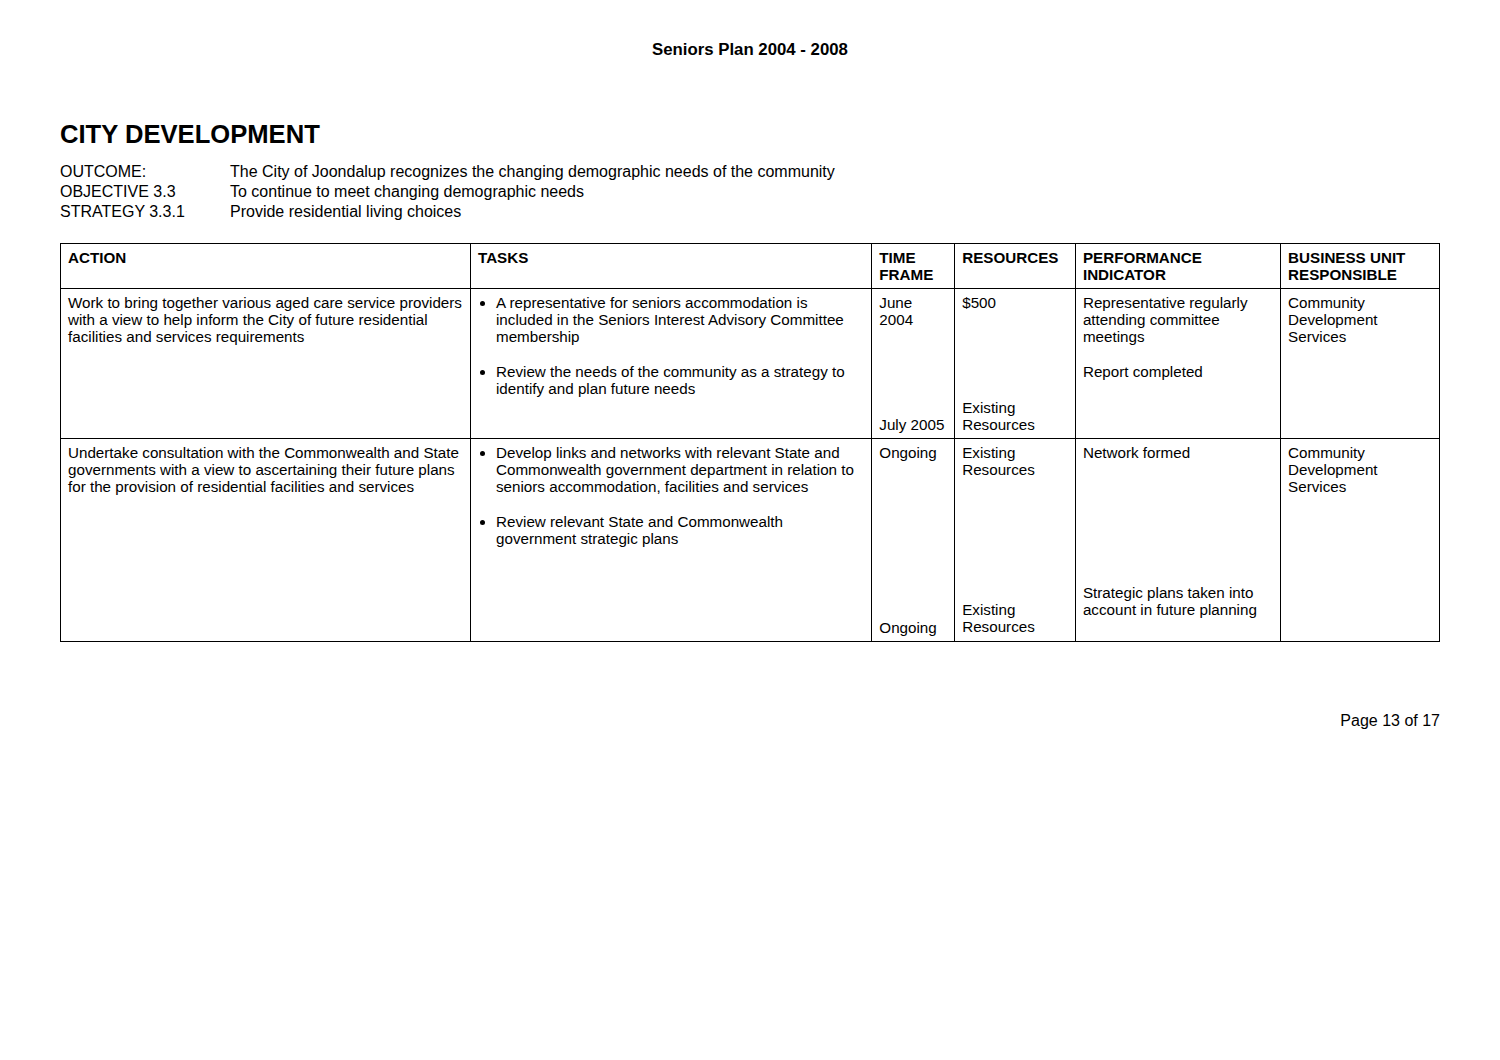Seniors Plan 2004 - 2008
CITY DEVELOPMENT
OUTCOME: The City of Joondalup recognizes the changing demographic needs of the community
OBJECTIVE 3.3 To continue to meet changing demographic needs
STRATEGY 3.3.1 Provide residential living choices
| ACTION | TASKS | TIME FRAME | RESOURCES | PERFORMANCE INDICATOR | BUSINESS UNIT RESPONSIBLE |
| --- | --- | --- | --- | --- | --- |
| Work to bring together various aged care service providers with a view to help inform the City of future residential facilities and services requirements | A representative for seniors accommodation is included in the Seniors Interest Advisory Committee membership Review the needs of the community as a strategy to identify and plan future needs | June 2004 July 2005 | $500 Existing Resources | Representative regularly attending committee meetings Report completed | Community Development Services |
| Undertake consultation with the Commonwealth and State governments with a view to ascertaining their future plans for the provision of residential facilities and services | Develop links and networks with relevant State and Commonwealth government department in relation to seniors accommodation, facilities and services Review relevant State and Commonwealth government strategic plans | Ongoing Ongoing | Existing Resources Existing Resources | Network formed Strategic plans taken into account in future planning | Community Development Services |
Page 13 of 17